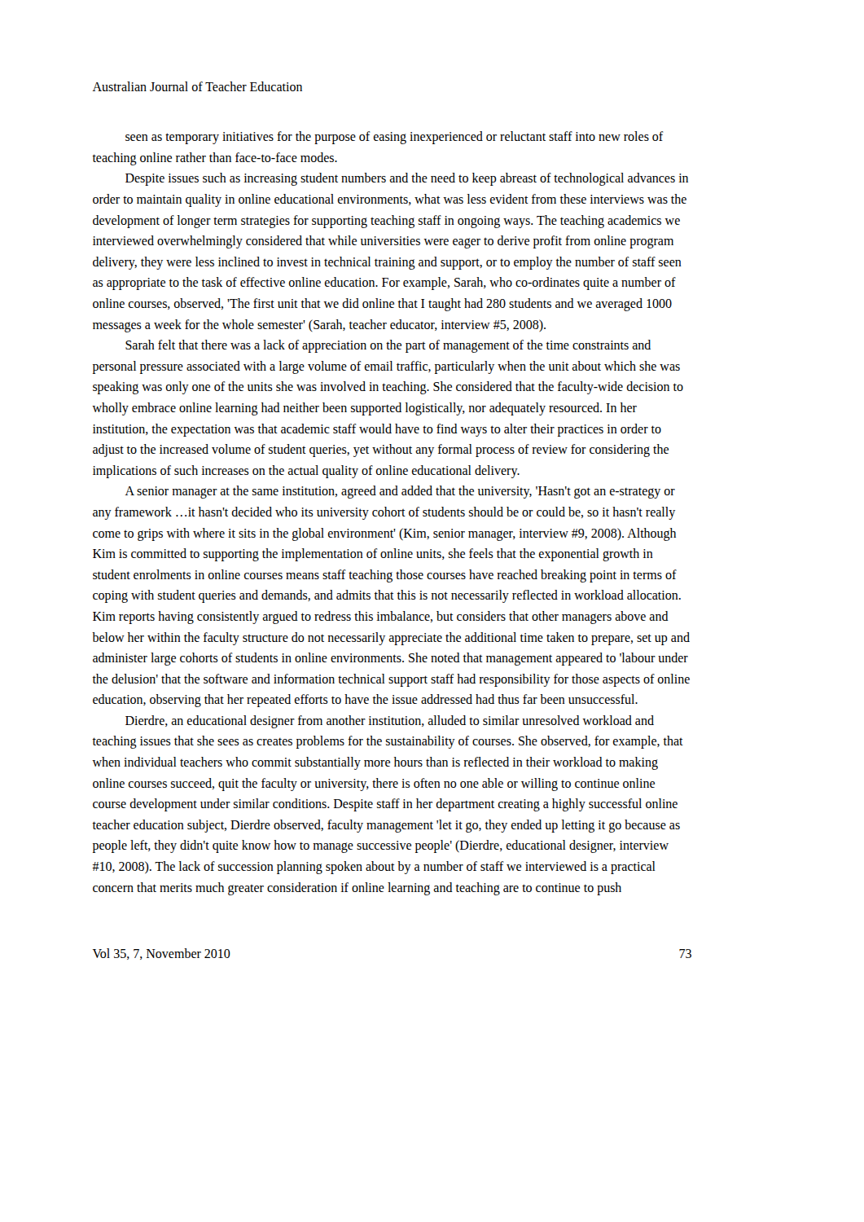Australian Journal of Teacher Education
seen as temporary initiatives for the purpose of easing inexperienced or reluctant staff into new roles of teaching online rather than face-to-face modes.
Despite issues such as increasing student numbers and the need to keep abreast of technological advances in order to maintain quality in online educational environments, what was less evident from these interviews was the development of longer term strategies for supporting teaching staff in ongoing ways. The teaching academics we interviewed overwhelmingly considered that while universities were eager to derive profit from online program delivery, they were less inclined to invest in technical training and support, or to employ the number of staff seen as appropriate to the task of effective online education. For example, Sarah, who co-ordinates quite a number of online courses, observed, 'The first unit that we did online that I taught had 280 students and we averaged 1000 messages a week for the whole semester' (Sarah, teacher educator, interview #5, 2008).
Sarah felt that there was a lack of appreciation on the part of management of the time constraints and personal pressure associated with a large volume of email traffic, particularly when the unit about which she was speaking was only one of the units she was involved in teaching. She considered that the faculty-wide decision to wholly embrace online learning had neither been supported logistically, nor adequately resourced. In her institution, the expectation was that academic staff would have to find ways to alter their practices in order to adjust to the increased volume of student queries, yet without any formal process of review for considering the implications of such increases on the actual quality of online educational delivery.
A senior manager at the same institution, agreed and added that the university, 'Hasn't got an e-strategy or any framework …it hasn't decided who its university cohort of students should be or could be, so it hasn't really come to grips with where it sits in the global environment' (Kim, senior manager, interview #9, 2008). Although Kim is committed to supporting the implementation of online units, she feels that the exponential growth in student enrolments in online courses means staff teaching those courses have reached breaking point in terms of coping with student queries and demands, and admits that this is not necessarily reflected in workload allocation. Kim reports having consistently argued to redress this imbalance, but considers that other managers above and below her within the faculty structure do not necessarily appreciate the additional time taken to prepare, set up and administer large cohorts of students in online environments. She noted that management appeared to 'labour under the delusion' that the software and information technical support staff had responsibility for those aspects of online education, observing that her repeated efforts to have the issue addressed had thus far been unsuccessful.
Dierdre, an educational designer from another institution, alluded to similar unresolved workload and teaching issues that she sees as creates problems for the sustainability of courses. She observed, for example, that when individual teachers who commit substantially more hours than is reflected in their workload to making online courses succeed, quit the faculty or university, there is often no one able or willing to continue online course development under similar conditions. Despite staff in her department creating a highly successful online teacher education subject, Dierdre observed, faculty management 'let it go, they ended up letting it go because as people left, they didn't quite know how to manage successive people' (Dierdre, educational designer, interview #10, 2008). The lack of succession planning spoken about by a number of staff we interviewed is a practical concern that merits much greater consideration if online learning and teaching are to continue to push
Vol 35, 7, November 2010 73